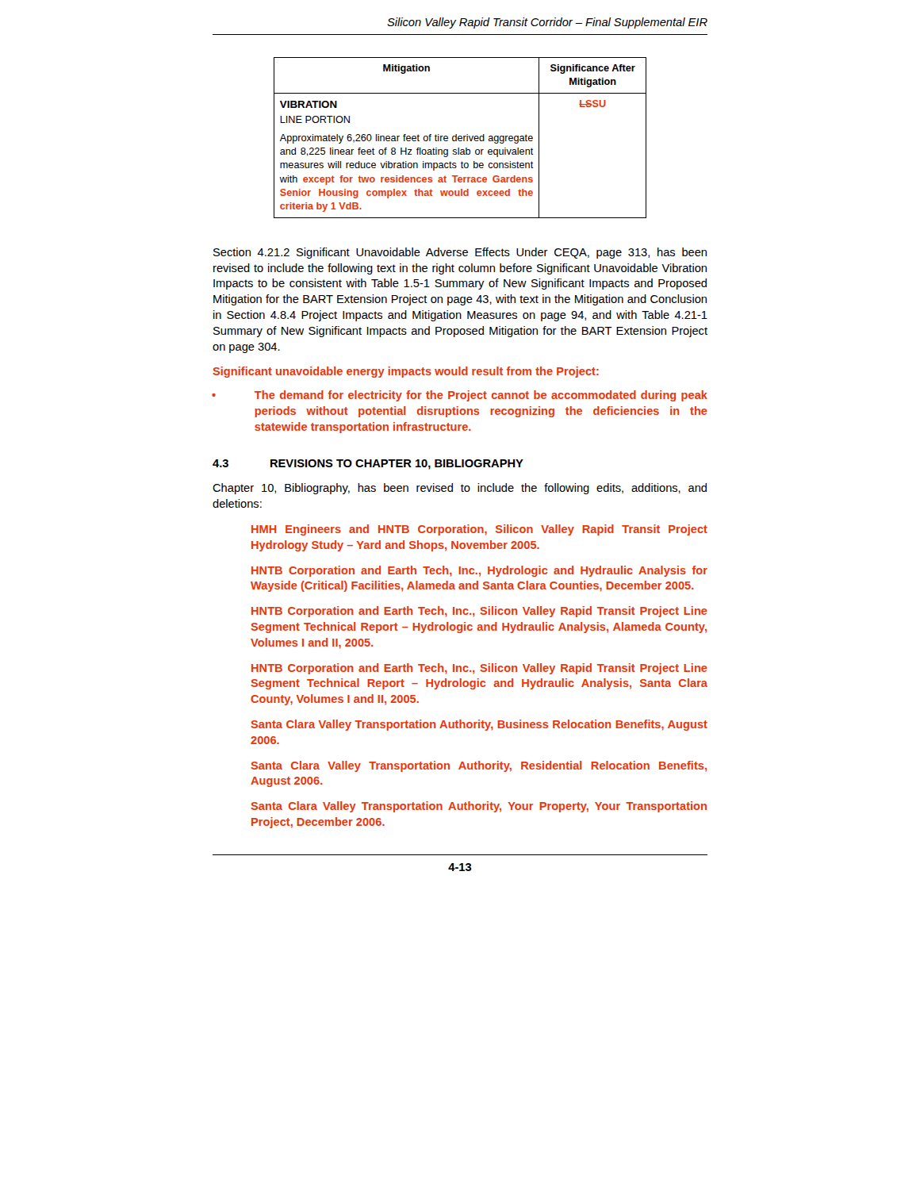Silicon Valley Rapid Transit Corridor – Final Supplemental EIR
| Mitigation | Significance After Mitigation |
| --- | --- |
| VIBRATION LINE PORTION Approximately 6,260 linear feet of tire derived aggregate and 8,225 linear feet of 8 Hz floating slab or equivalent measures will reduce vibration impacts to be consistent with except for two residences at Terrace Gardens Senior Housing complex that would exceed the criteria by 1 VdB. | LS SU |
Section 4.21.2 Significant Unavoidable Adverse Effects Under CEQA, page 313, has been revised to include the following text in the right column before Significant Unavoidable Vibration Impacts to be consistent with Table 1.5-1 Summary of New Significant Impacts and Proposed Mitigation for the BART Extension Project on page 43, with text in the Mitigation and Conclusion in Section 4.8.4 Project Impacts and Mitigation Measures on page 94, and with Table 4.21-1 Summary of New Significant Impacts and Proposed Mitigation for the BART Extension Project on page 304.
Significant unavoidable energy impacts would result from the Project:
The demand for electricity for the Project cannot be accommodated during peak periods without potential disruptions recognizing the deficiencies in the statewide transportation infrastructure.
4.3 REVISIONS TO CHAPTER 10, BIBLIOGRAPHY
Chapter 10, Bibliography, has been revised to include the following edits, additions, and deletions:
HMH Engineers and HNTB Corporation, Silicon Valley Rapid Transit Project Hydrology Study – Yard and Shops, November 2005.
HNTB Corporation and Earth Tech, Inc., Hydrologic and Hydraulic Analysis for Wayside (Critical) Facilities, Alameda and Santa Clara Counties, December 2005.
HNTB Corporation and Earth Tech, Inc., Silicon Valley Rapid Transit Project Line Segment Technical Report – Hydrologic and Hydraulic Analysis, Alameda County, Volumes I and II, 2005.
HNTB Corporation and Earth Tech, Inc., Silicon Valley Rapid Transit Project Line Segment Technical Report – Hydrologic and Hydraulic Analysis, Santa Clara County, Volumes I and II, 2005.
Santa Clara Valley Transportation Authority, Business Relocation Benefits, August 2006.
Santa Clara Valley Transportation Authority, Residential Relocation Benefits, August 2006.
Santa Clara Valley Transportation Authority, Your Property, Your Transportation Project, December 2006.
4-13